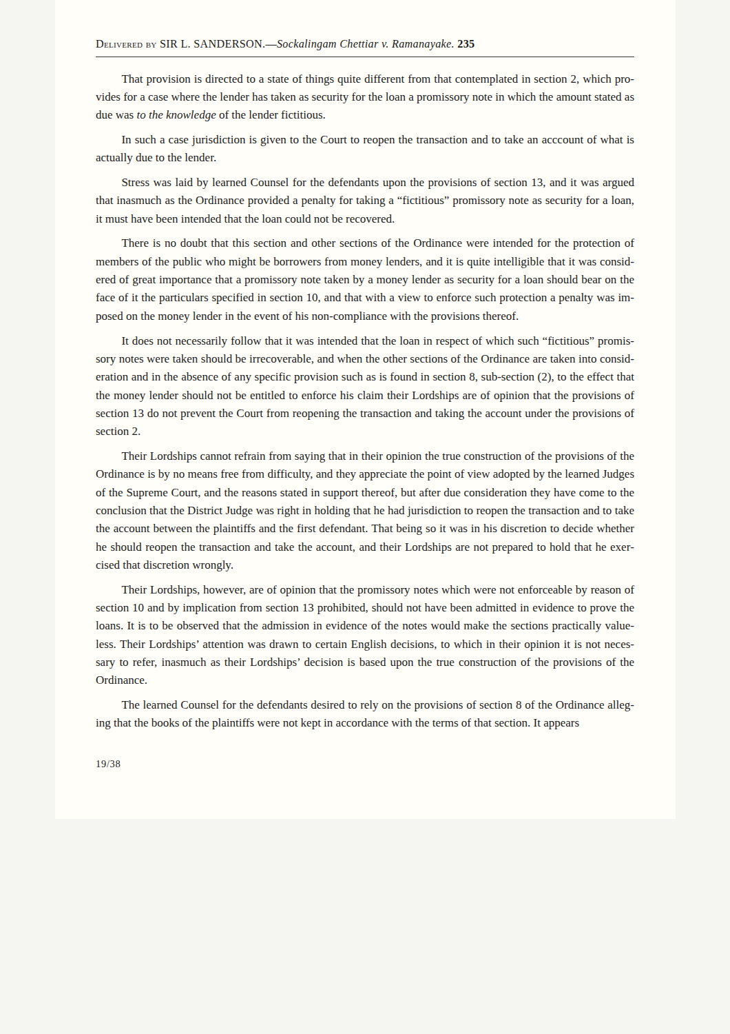Delivered by SIR L. SANDERSON.—Sockalingam Chettiar v. Ramanayake. 235
That provision is directed to a state of things quite different from that contemplated in section 2, which provides for a case where the lender has taken as security for the loan a promissory note in which the amount stated as due was to the knowledge of the lender fictitious.
In such a case jurisdiction is given to the Court to reopen the transaction and to take an acccount of what is actually due to the lender.
Stress was laid by learned Counsel for the defendants upon the provisions of section 13, and it was argued that inasmuch as the Ordinance provided a penalty for taking a “fictitious” promissory note as security for a loan, it must have been intended that the loan could not be recovered.
There is no doubt that this section and other sections of the Ordinance were intended for the protection of members of the public who might be borrowers from money lenders, and it is quite intelligible that it was considered of great importance that a promissory note taken by a money lender as security for a loan should bear on the face of it the particulars specified in section 10, and that with a view to enforce such protection a penalty was imposed on the money lender in the event of his non-compliance with the provisions thereof.
It does not necessarily follow that it was intended that the loan in respect of which such “fictitious” promissory notes were taken should be irrecoverable, and when the other sections of the Ordinance are taken into consideration and in the absence of any specific provision such as is found in section 8, sub-section (2), to the effect that the money lender should not be entitled to enforce his claim their Lordships are of opinion that the provisions of section 13 do not prevent the Court from reopening the transaction and taking the account under the provisions of section 2.
Their Lordships cannot refrain from saying that in their opinion the true construction of the provisions of the Ordinance is by no means free from difficulty, and they appreciate the point of view adopted by the learned Judges of the Supreme Court, and the reasons stated in support thereof, but after due consideration they have come to the conclusion that the District Judge was right in holding that he had jurisdiction to reopen the transaction and to take the account between the plaintiffs and the first defendant. That being so it was in his discretion to decide whether he should reopen the transaction and take the account, and their Lordships are not prepared to hold that he exercised that discretion wrongly.
Their Lordships, however, are of opinion that the promissory notes which were not enforceable by reason of section 10 and by implication from section 13 prohibited, should not have been admitted in evidence to prove the loans. It is to be observed that the admission in evidence of the notes would make the sections practically valueless. Their Lordships’ attention was drawn to certain English decisions, to which in their opinion it is not necessary to refer, inasmuch as their Lordships’ decision is based upon the true construction of the provisions of the Ordinance.
The learned Counsel for the defendants desired to rely on the provisions of section 8 of the Ordinance alleging that the books of the plaintiffs were not kept in accordance with the terms of that section. It appears
19/38